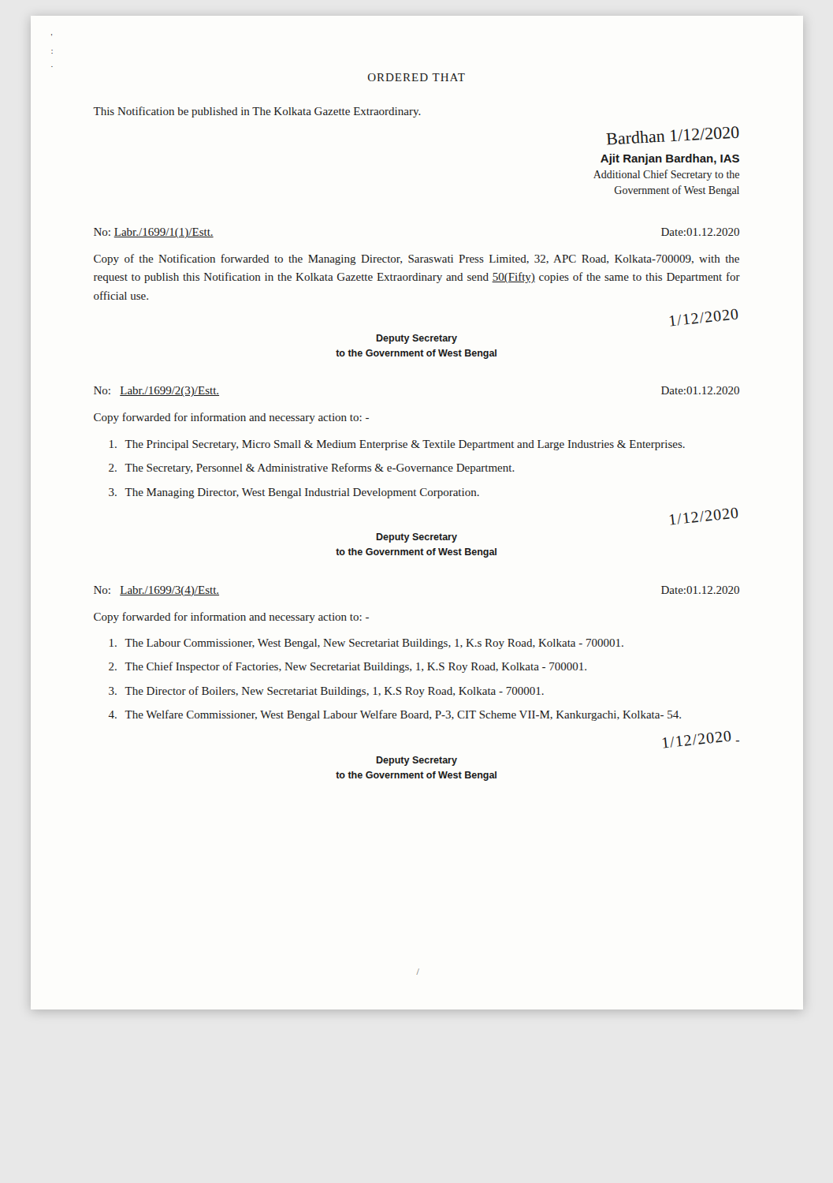'
:
.
ORDERED THAT
This Notification be published in The Kolkata Gazette Extraordinary.
Bardhan 1/12/2020
Ajit Ranjan Bardhan, IAS
Additional Chief Secretary to the
Government of West Bengal
No: Labr./1699/1(1)/Estt.
Date:01.12.2020
Copy of the Notification forwarded to the Managing Director, Saraswati Press Limited, 32, APC Road, Kolkata-700009, with the request to publish this Notification in the Kolkata Gazette Extraordinary and send 50(Fifty) copies of the same to this Department for official use.
1/12/2020
Deputy Secretary to the Government of West Bengal
No: Labr./1699/2(3)/Estt.
Date:01.12.2020
Copy forwarded for information and necessary action to: -
The Principal Secretary, Micro Small & Medium Enterprise & Textile Department and Large Industries & Enterprises.
The Secretary, Personnel & Administrative Reforms & e-Governance Department.
The Managing Director, West Bengal Industrial Development Corporation.
1/12/2020
Deputy Secretary to the Government of West Bengal
No: Labr./1699/3(4)/Estt.
Date:01.12.2020
Copy forwarded for information and necessary action to: -
The Labour Commissioner, West Bengal, New Secretariat Buildings, 1, K.s Roy Road, Kolkata - 700001.
The Chief Inspector of Factories, New Secretariat Buildings, 1, K.S Roy Road, Kolkata - 700001.
The Director of Boilers, New Secretariat Buildings, 1, K.S Roy Road, Kolkata - 700001.
The Welfare Commissioner, West Bengal Labour Welfare Board, P-3, CIT Scheme VII-M, Kankurgachi, Kolkata- 54.
1/12/2020 -
Deputy Secretary to the Government of West Bengal
/